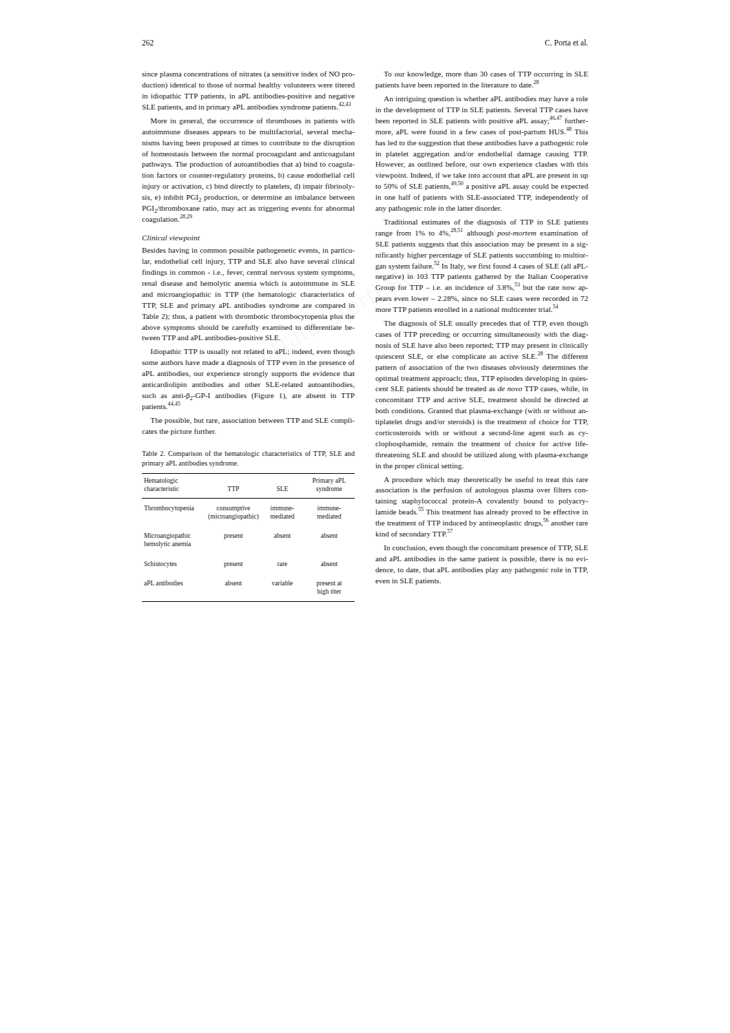©Ferrata Storti Foundation
262 C. Porta et al.
since plasma concentrations of nitrates (a sensitive index of NO production) identical to those of normal healthy volunteers were titered in idiopathic TTP patients, in aPL antibodies-positive and negative SLE patients, and in primary aPL antibodies syndrome patients.42,43
More in general, the occurrence of thromboses in patients with autoimmune diseases appears to be multifactorial, several mechanisms having been proposed at times to contribute to the disruption of homeostasis between the normal procoagulant and anticoagulant pathways. The production of autoantibodies that a) bind to coagulation factors or counter-regulatory proteins, b) cause endothelial cell injury or activation, c) bind directly to platelets, d) impair fibrinolysis, e) inhibit PGI2 production, or determine an imbalance between PGI2/thromboxane ratio, may act as triggering events for abnormal coagulation.28,29
Clinical viewpoint
Besides having in common possible pathogenetic events, in particular, endothelial cell injury, TTP and SLE also have several clinical findings in common - i.e., fever, central nervous system symptoms, renal disease and hemolytic anemia which is autoimmune in SLE and microangiopathic in TTP (the hematologic characteristics of TTP, SLE and primary aPL antibodies syndrome are compared in Table 2); thus, a patient with thrombotic thrombocytopenia plus the above symptoms should be carefully examined to differentiate between TTP and aPL antibodies-positive SLE.
Idiopathic TTP is usually not related to aPL; indeed, even though some authors have made a diagnosis of TTP even in the presence of aPL antibodies, our experience strongly supports the evidence that anticardiolipin antibodies and other SLE-related autoantibodies, such as anti-β2-GP-I antibodies (Figure 1), are absent in TTP patients.44,45
The possible, but rare, association between TTP and SLE complicates the picture further.
Table 2. Comparison of the hematologic characteristics of TTP, SLE and primary aPL antibodies syndrome.
| Hematologic characteristic | TTP | SLE | Primary aPL syndrome |
| --- | --- | --- | --- |
| Thrombocytopenia | consumptive (microangiopathic) | immune- mediated | immune- mediated |
| Microangiopathic hemolytic anemia | present | absent | absent |
| Schistocytes | present | rare | absent |
| aPL antibodies | absent | variable | present at high titer |
To our knowledge, more than 30 cases of TTP occurring in SLE patients have been reported in the literature to date.28
An intriguing question is whether aPL antibodies may have a role in the development of TTP in SLE patients. Several TTP cases have been reported in SLE patients with positive aPL assay;46,47 furthermore, aPL were found in a few cases of post-partum HUS.48 This has led to the suggestion that these antibodies have a pathogenic role in platelet aggregation and/or endothelial damage causing TTP. However, as outlined before, our own experience clashes with this viewpoint. Indeed, if we take into account that aPL are present in up to 50% of SLE patients,49,50 a positive aPL assay could be expected in one half of patients with SLE-associated TTP, independently of any pathogenic role in the latter disorder.
Traditional estimates of the diagnosis of TTP in SLE patients range from 1% to 4%,28,51 although post-mortem examination of SLE patients suggests that this association may be present in a significantly higher percentage of SLE patients succumbing to multiorgan system failure.52 In Italy, we first found 4 cases of SLE (all aPL-negative) in 103 TTP patients gathered by the Italian Cooperative Group for TTP – i.e. an incidence of 3.8%,53 but the rate now appears even lower – 2.28%, since no SLE cases were recorded in 72 more TTP patients enrolled in a national multicenter trial.54
The diagnosis of SLE usually precedes that of TTP, even though cases of TTP preceding or occurring simultaneously with the diagnosis of SLE have also been reported; TTP may present in clinically quiescent SLE, or else complicate an active SLE.28 The different pattern of association of the two diseases obviously determines the optimal treatment approach; thus, TTP episodes developing in quiescent SLE patients should be treated as de novo TTP cases, while, in concomitant TTP and active SLE, treatment should be directed at both conditions. Granted that plasma-exchange (with or without antiplatelet drugs and/or steroids) is the treatment of choice for TTP, corticosteroids with or without a second-line agent such as cyclophosphamide, remain the treatment of choice for active life-threatening SLE and should be utilized along with plasma-exchange in the proper clinical setting.
A procedure which may theoretically be useful to treat this rare association is the perfusion of autologous plasma over filters containing staphylococcal protein-A covalently bound to polyacrylamide beads.55 This treatment has already proved to be effective in the treatment of TTP induced by antineoplastic drugs,56 another rare kind of secondary TTP.57
In conclusion, even though the concomitant presence of TTP, SLE and aPL antibodies in the same patient is possible, there is no evidence, to date, that aPL antibodies play any pathogenic role in TTP, even in SLE patients.